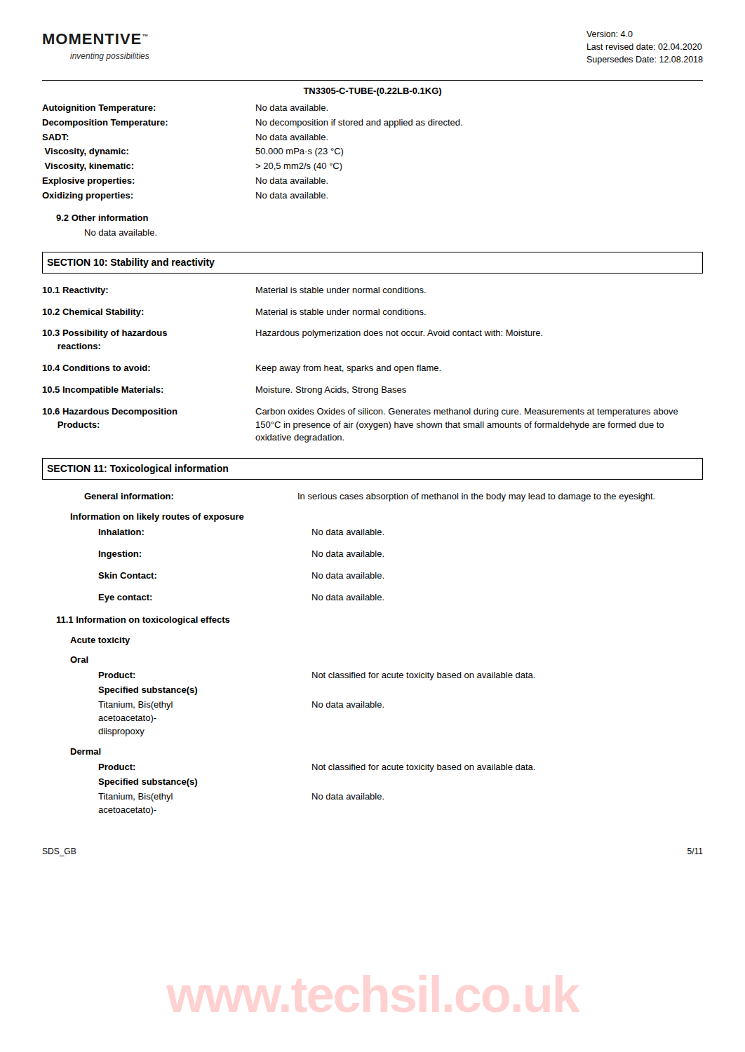MOMENTIVE™
inventing possibilities
Version: 4.0
Last revised date: 02.04.2020
Supersedes Date: 12.08.2018
TN3305-C-TUBE-(0.22LB-0.1KG)
| Autoignition Temperature: | No data available. |
| Decomposition Temperature: | No decomposition if stored and applied as directed. |
| SADT: | No data available. |
| Viscosity, dynamic: | 50.000 mPa·s (23 °C) |
| Viscosity, kinematic: | > 20,5 mm2/s (40 °C) |
| Explosive properties: | No data available. |
| Oxidizing properties: | No data available. |
9.2 Other information
No data available.
SECTION 10: Stability and reactivity
| 10.1 Reactivity: | Material is stable under normal conditions. |
| 10.2 Chemical Stability: | Material is stable under normal conditions. |
| 10.3 Possibility of hazardous reactions: | Hazardous polymerization does not occur. Avoid contact with: Moisture. |
| 10.4 Conditions to avoid: | Keep away from heat, sparks and open flame. |
| 10.5 Incompatible Materials: | Moisture. Strong Acids, Strong Bases |
| 10.6 Hazardous Decomposition Products: | Carbon oxides Oxides of silicon. Generates methanol during cure. Measurements at temperatures above 150°C in presence of air (oxygen) have shown that small amounts of formaldehyde are formed due to oxidative degradation. |
SECTION 11: Toxicological information
| General information: | In serious cases absorption of methanol in the body may lead to damage to the eyesight. |
Information on likely routes of exposure
| Inhalation: | No data available. |
| Ingestion: | No data available. |
| Skin Contact: | No data available. |
| Eye contact: | No data available. |
11.1 Information on toxicological effects
Acute toxicity
Oral
| Product: | Not classified for acute toxicity based on available data. |
| Specified substance(s) | |
| Titanium, Bis(ethyl acetoacetato)- diispropoxy | No data available. |
Dermal
| Product: | Not classified for acute toxicity based on available data. |
| Specified substance(s) | |
| Titanium, Bis(ethyl acetoacetato)- | No data available. |
SDS_GB 5/11
www.techsil.co.uk